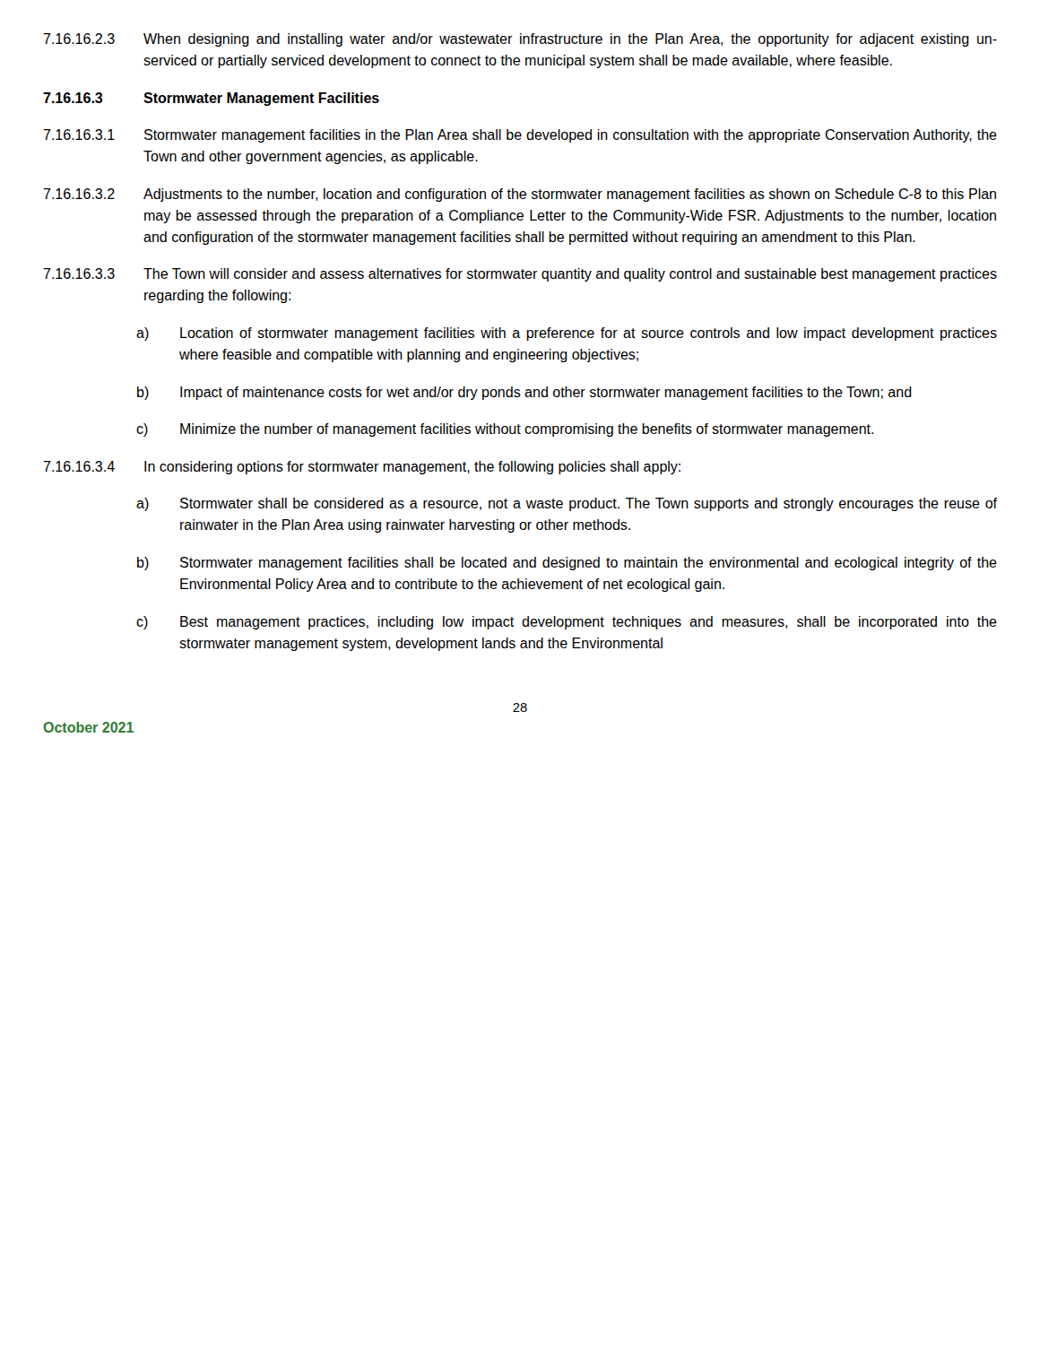7.16.16.2.3
When designing and installing water and/or wastewater infrastructure in the Plan Area, the opportunity for adjacent existing un-serviced or partially serviced development to connect to the municipal system shall be made available, where feasible.
7.16.16.3
Stormwater Management Facilities
7.16.16.3.1
Stormwater management facilities in the Plan Area shall be developed in consultation with the appropriate Conservation Authority, the Town and other government agencies, as applicable.
7.16.16.3.2
Adjustments to the number, location and configuration of the stormwater management facilities as shown on Schedule C-8 to this Plan may be assessed through the preparation of a Compliance Letter to the Community-Wide FSR. Adjustments to the number, location and configuration of the stormwater management facilities shall be permitted without requiring an amendment to this Plan.
7.16.16.3.3
The Town will consider and assess alternatives for stormwater quantity and quality control and sustainable best management practices regarding the following:
a)
Location of stormwater management facilities with a preference for at source controls and low impact development practices where feasible and compatible with planning and engineering objectives;
b)
Impact of maintenance costs for wet and/or dry ponds and other stormwater management facilities to the Town; and
c)
Minimize the number of management facilities without compromising the benefits of stormwater management.
7.16.16.3.4
In considering options for stormwater management, the following policies shall apply:
a)
Stormwater shall be considered as a resource, not a waste product. The Town supports and strongly encourages the reuse of rainwater in the Plan Area using rainwater harvesting or other methods.
b)
Stormwater management facilities shall be located and designed to maintain the environmental and ecological integrity of the Environmental Policy Area and to contribute to the achievement of net ecological gain.
c)
Best management practices, including low impact development techniques and measures, shall be incorporated into the stormwater management system, development lands and the Environmental
28
October 2021